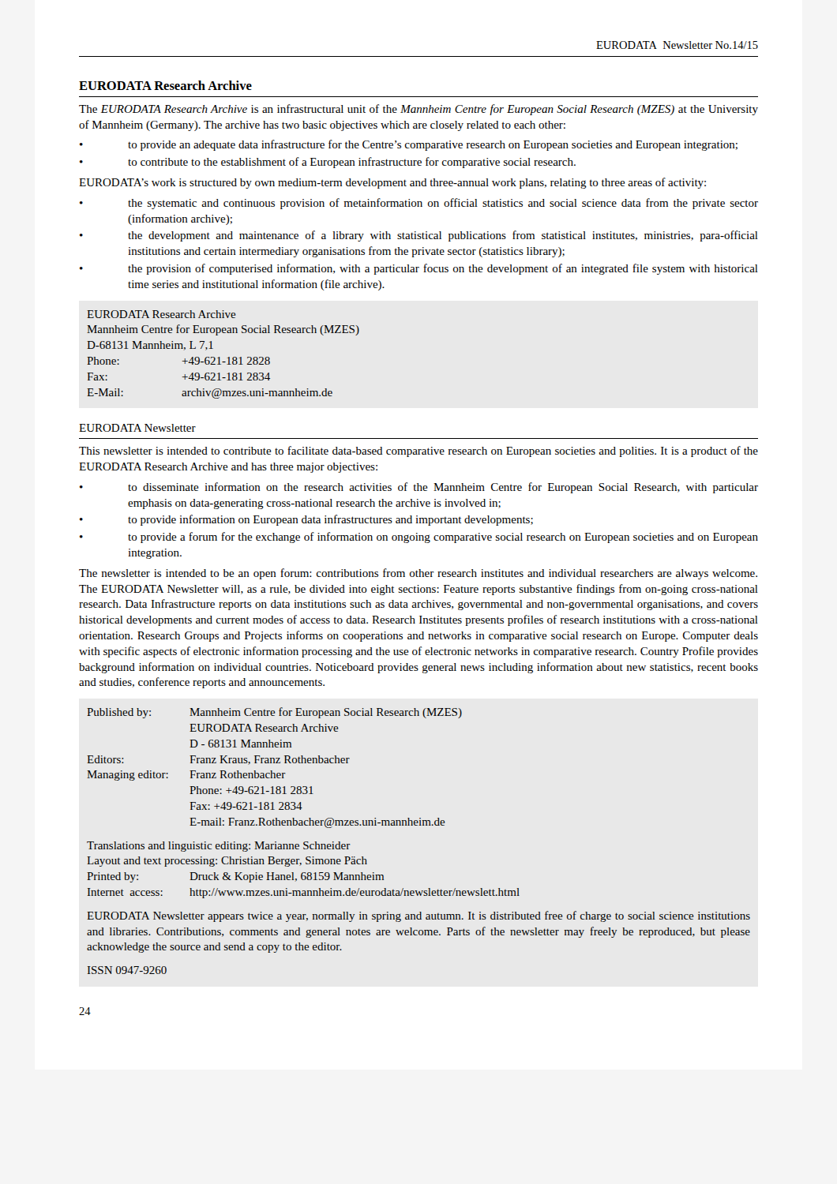EURODATA Newsletter No.14/15
EURODATA Research Archive
The EURODATA Research Archive is an infrastructural unit of the Mannheim Centre for European Social Research (MZES) at the University of Mannheim (Germany). The archive has two basic objectives which are closely related to each other:
to provide an adequate data infrastructure for the Centre’s comparative research on European societies and European integration;
to contribute to the establishment of a European infrastructure for comparative social research.
EURODATA’s work is structured by own medium-term development and three-annual work plans, relating to three areas of activity:
the systematic and continuous provision of metainformation on official statistics and social science data from the private sector (information archive);
the development and maintenance of a library with statistical publications from statistical institutes, ministries, para-official institutions and certain intermediary organisations from the private sector (statistics library);
the provision of computerised information, with a particular focus on the development of an integrated file system with historical time series and institutional information (file archive).
EURODATA Research Archive
Mannheim Centre for European Social Research (MZES)
D-68131 Mannheim, L 7,1
| Phone: | +49-621-181 2828 |
| Fax: | +49-621-181 2834 |
| E-Mail: | archiv@mzes.uni-mannheim.de |
EURODATA Newsletter
This newsletter is intended to contribute to facilitate data-based comparative research on European societies and polities. It is a product of the EURODATA Research Archive and has three major objectives:
to disseminate information on the research activities of the Mannheim Centre for European Social Research, with particular emphasis on data-generating cross-national research the archive is involved in;
to provide information on European data infrastructures and important developments;
to provide a forum for the exchange of information on ongoing comparative social research on European societies and on European integration.
The newsletter is intended to be an open forum: contributions from other research institutes and individual researchers are always welcome. The EURODATA Newsletter will, as a rule, be divided into eight sections: Feature reports substantive findings from on-going cross-national research. Data Infrastructure reports on data institutions such as data archives, governmental and non-governmental organisations, and covers historical developments and current modes of access to data. Research Institutes presents profiles of research institutions with a cross-national orientation. Research Groups and Projects informs on cooperations and networks in comparative social research on Europe. Computer deals with specific aspects of electronic information processing and the use of electronic networks in comparative research. Country Profile provides background information on individual countries. Noticeboard provides general news including information about new statistics, recent books and studies, conference reports and announcements.
| Published by: | Mannheim Centre for European Social Research (MZES) |
| | EURODATA Research Archive |
| | D - 68131 Mannheim |
| Editors: | Franz Kraus, Franz Rothenbacher |
| Managing editor: | Franz Rothenbacher |
| | Phone: +49-621-181 2831 |
| | Fax: +49-621-181 2834 |
| | E-mail: Franz.Rothenbacher@mzes.uni-mannheim.de |
Translations and linguistic editing: Marianne Schneider
Layout and text processing: Christian Berger, Simone Päch
| Printed by: | Druck & Kopie Hanel, 68159 Mannheim |
| Internet access: | http://www.mzes.uni-mannheim.de/eurodata/newsletter/newslett.html |
EURODATA Newsletter appears twice a year, normally in spring and autumn. It is distributed free of charge to social science institutions and libraries. Contributions, comments and general notes are welcome. Parts of the newsletter may freely be reproduced, but please acknowledge the source and send a copy to the editor.
ISSN 0947-9260
24